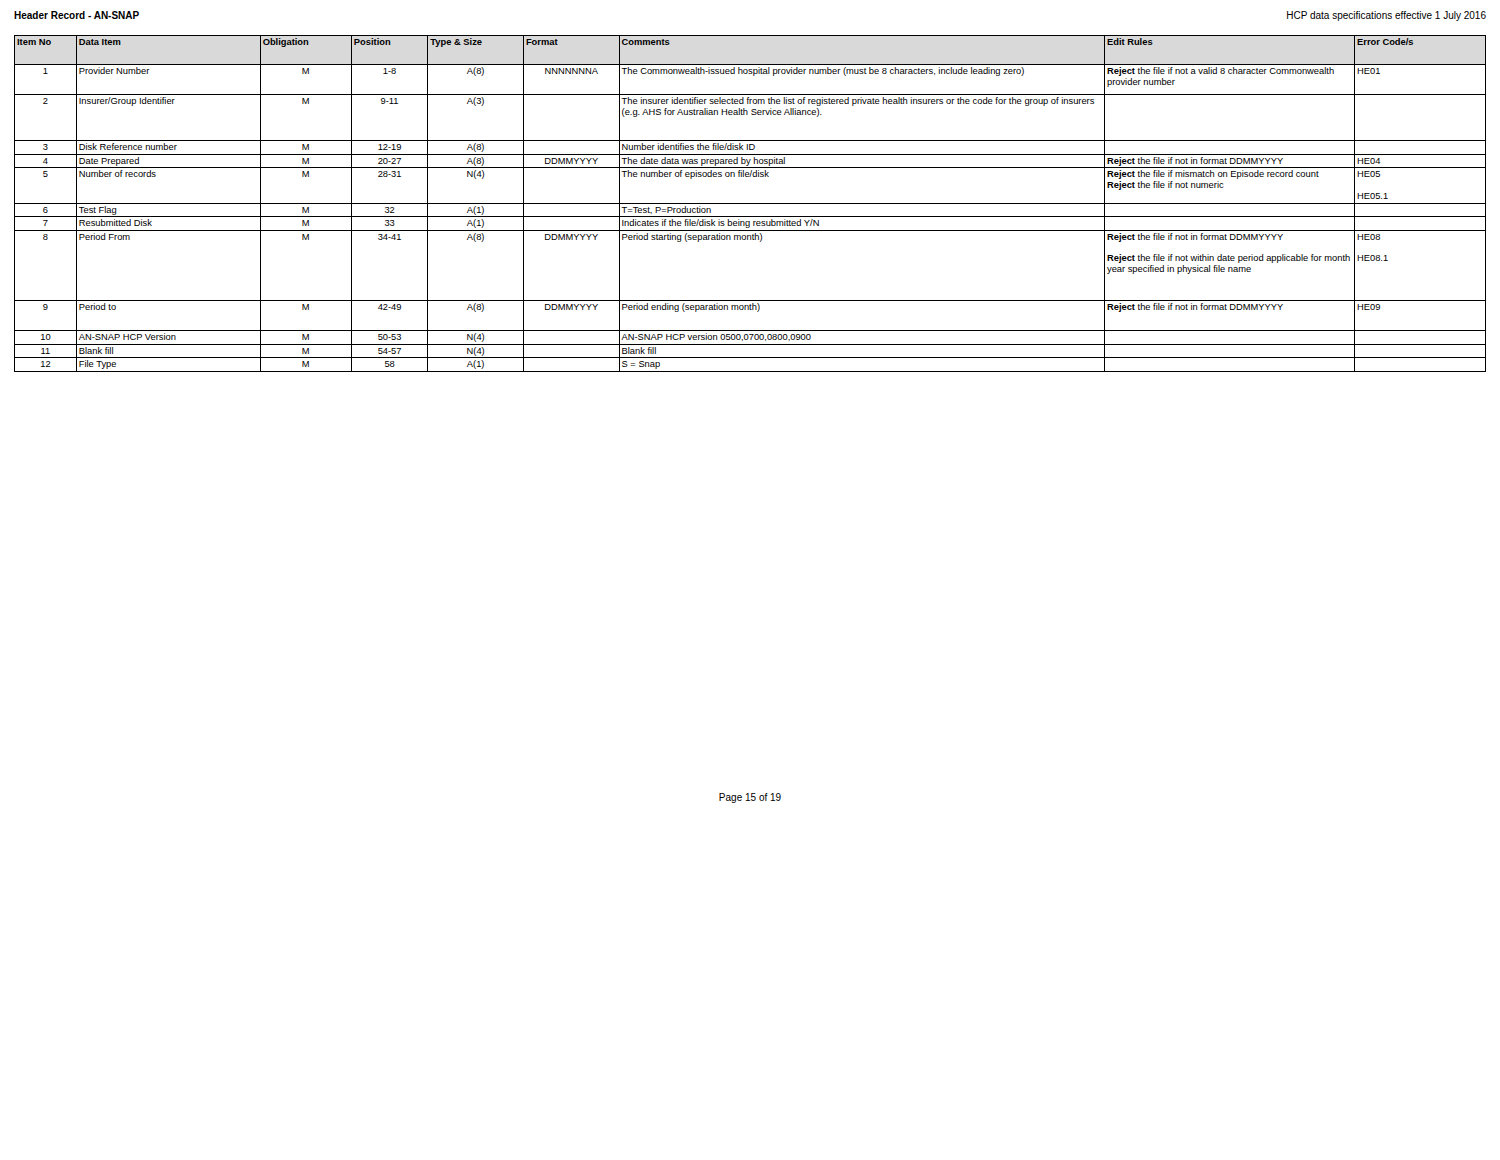Header Record - AN-SNAP
HCP data specifications effective 1 July 2016
| Item No | Data Item | Obligation | Position | Type & Size | Format | Comments | Edit Rules | Error Code/s |
| --- | --- | --- | --- | --- | --- | --- | --- | --- |
| 1 | Provider Number | M | 1-8 | A(8) | NNNNNNNA | The Commonwealth-issued hospital provider number (must be 8 characters, include leading zero) | Reject the file if not a valid 8 character Commonwealth provider number | HE01 |
| 2 | Insurer/Group Identifier | M | 9-11 | A(3) | | The insurer identifier selected from the list of registered private health insurers or the code for the group of insurers (e.g. AHS for Australian Health Service Alliance). | | |
| 3 | Disk Reference number | M | 12-19 | A(8) | | Number identifies the file/disk ID | | |
| 4 | Date Prepared | M | 20-27 | A(8) | DDMMYYYY | The date data was prepared by hospital | Reject the file if not in format DDMMYYYY | HE04 |
| 5 | Number of records | M | 28-31 | N(4) | | The number of episodes on file/disk | Reject the file if mismatch on Episode record count Reject the file if not numeric | HE05 HE05.1 |
| 6 | Test Flag | M | 32 | A(1) | | T=Test, P=Production | | |
| 7 | Resubmitted Disk | M | 33 | A(1) | | Indicates if the file/disk is being resubmitted Y/N | | |
| 8 | Period From | M | 34-41 | A(8) | DDMMYYYY | Period starting (separation month) | Reject the file if not in format DDMMYYYY Reject the file if not within date period applicable for month year specified in physical file name | HE08 HE08.1 |
| 9 | Period to | M | 42-49 | A(8) | DDMMYYYY | Period ending (separation month) | Reject the file if not in format DDMMYYYY | HE09 |
| 10 | AN-SNAP HCP Version | M | 50-53 | N(4) | | AN-SNAP HCP version 0500,0700,0800,0900 | | |
| 11 | Blank fill | M | 54-57 | N(4) | | Blank fill | | |
| 12 | File Type | M | 58 | A(1) | | S = Snap | | |
Page 15 of 19